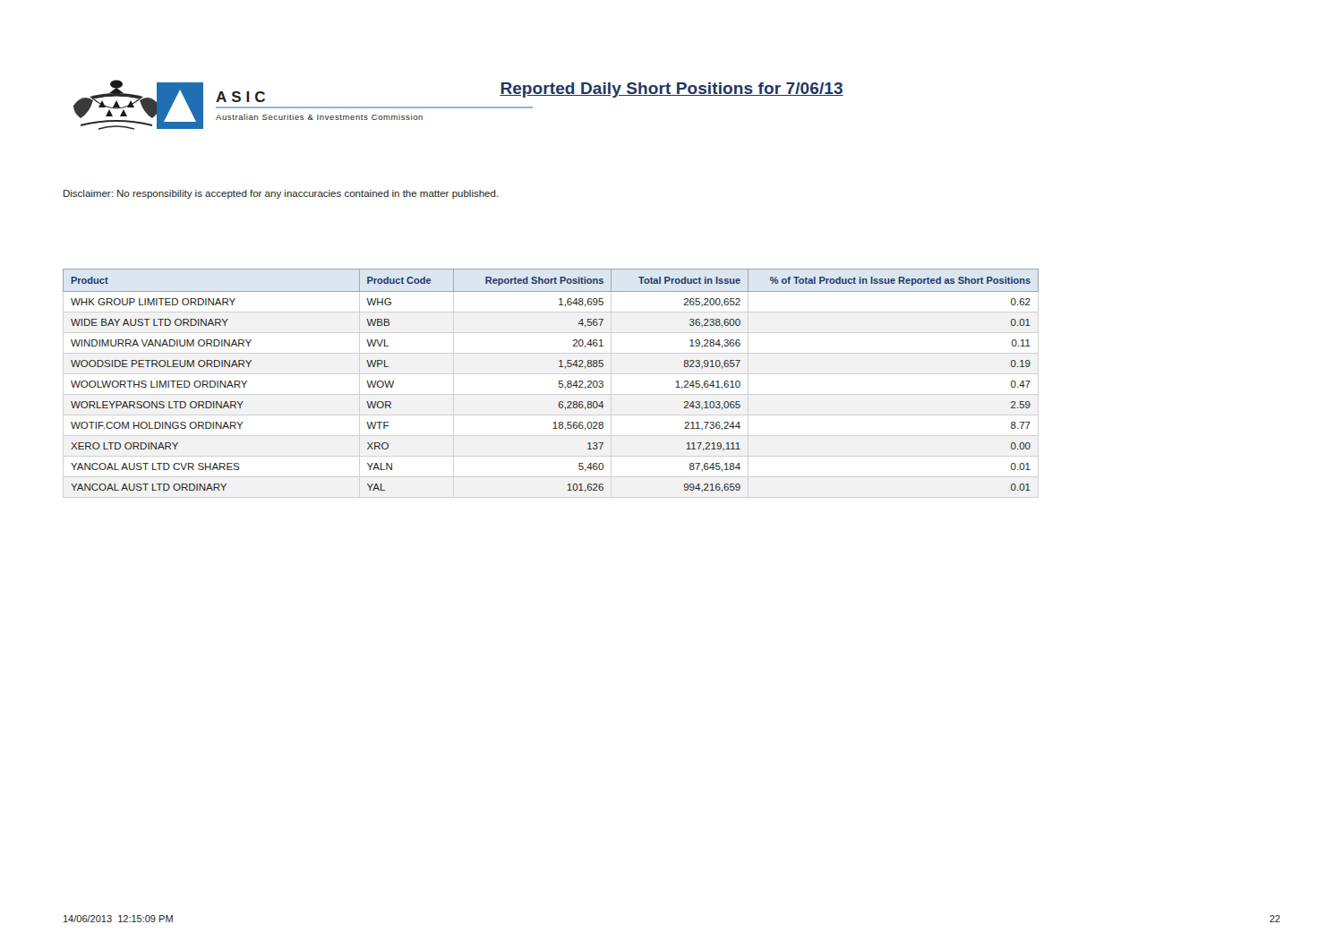ASIC Australian Securities & Investments Commission
Reported Daily Short Positions for 7/06/13
Disclaimer: No responsibility is accepted for any inaccuracies contained in the matter published.
| Product | Product Code | Reported Short Positions | Total Product in Issue | % of Total Product in Issue Reported as Short Positions |
| --- | --- | --- | --- | --- |
| WHK GROUP LIMITED ORDINARY | WHG | 1,648,695 | 265,200,652 | 0.62 |
| WIDE BAY AUST LTD ORDINARY | WBB | 4,567 | 36,238,600 | 0.01 |
| WINDIMURRA VANADIUM ORDINARY | WVL | 20,461 | 19,284,366 | 0.11 |
| WOODSIDE PETROLEUM ORDINARY | WPL | 1,542,885 | 823,910,657 | 0.19 |
| WOOLWORTHS LIMITED ORDINARY | WOW | 5,842,203 | 1,245,641,610 | 0.47 |
| WORLEYPARSONS LTD ORDINARY | WOR | 6,286,804 | 243,103,065 | 2.59 |
| WOTIF.COM HOLDINGS ORDINARY | WTF | 18,566,028 | 211,736,244 | 8.77 |
| XERO LTD ORDINARY | XRO | 137 | 117,219,111 | 0.00 |
| YANCOAL AUST LTD CVR SHARES | YALN | 5,460 | 87,645,184 | 0.01 |
| YANCOAL AUST LTD ORDINARY | YAL | 101,626 | 994,216,659 | 0.01 |
14/06/2013 12:15:09 PM 22